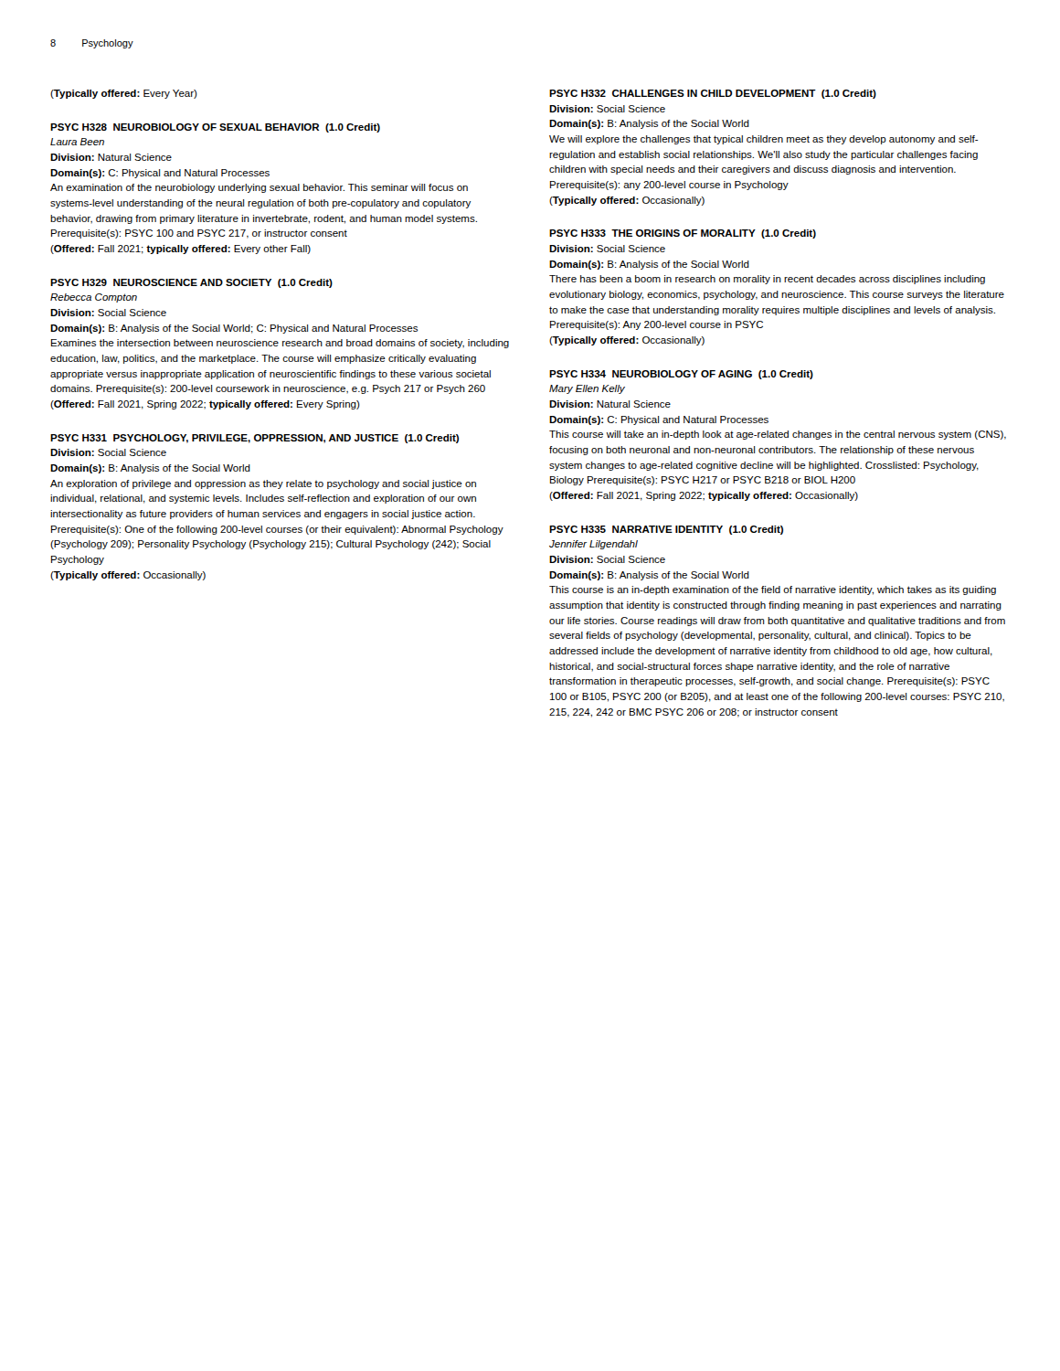8 Psychology
(Typically offered: Every Year)
PSYC H328 NEUROBIOLOGY OF SEXUAL BEHAVIOR (1.0 Credit)
Laura Been
Division: Natural Science
Domain(s): C: Physical and Natural Processes
An examination of the neurobiology underlying sexual behavior. This seminar will focus on systems-level understanding of the neural regulation of both pre-copulatory and copulatory behavior, drawing from primary literature in invertebrate, rodent, and human model systems. Prerequisite(s): PSYC 100 and PSYC 217, or instructor consent
(Offered: Fall 2021; typically offered: Every other Fall)
PSYC H329 NEUROSCIENCE AND SOCIETY (1.0 Credit)
Rebecca Compton
Division: Social Science
Domain(s): B: Analysis of the Social World; C: Physical and Natural Processes
Examines the intersection between neuroscience research and broad domains of society, including education, law, politics, and the marketplace. The course will emphasize critically evaluating appropriate versus inappropriate application of neuroscientific findings to these various societal domains. Prerequisite(s): 200-level coursework in neuroscience, e.g. Psych 217 or Psych 260
(Offered: Fall 2021, Spring 2022; typically offered: Every Spring)
PSYC H331 PSYCHOLOGY, PRIVILEGE, OPPRESSION, AND JUSTICE (1.0 Credit)
Division: Social Science
Domain(s): B: Analysis of the Social World
An exploration of privilege and oppression as they relate to psychology and social justice on individual, relational, and systemic levels. Includes self-reflection and exploration of our own intersectionality as future providers of human services and engagers in social justice action. Prerequisite(s): One of the following 200-level courses (or their equivalent): Abnormal Psychology (Psychology 209); Personality Psychology (Psychology 215); Cultural Psychology (242); Social Psychology
(Typically offered: Occasionally)
PSYC H332 CHALLENGES IN CHILD DEVELOPMENT (1.0 Credit)
Division: Social Science
Domain(s): B: Analysis of the Social World
We will explore the challenges that typical children meet as they develop autonomy and self-regulation and establish social relationships. We'll also study the particular challenges facing children with special needs and their caregivers and discuss diagnosis and intervention. Prerequisite(s): any 200-level course in Psychology
(Typically offered: Occasionally)
PSYC H333 THE ORIGINS OF MORALITY (1.0 Credit)
Division: Social Science
Domain(s): B: Analysis of the Social World
There has been a boom in research on morality in recent decades across disciplines including evolutionary biology, economics, psychology, and neuroscience. This course surveys the literature to make the case that understanding morality requires multiple disciplines and levels of analysis. Prerequisite(s): Any 200-level course in PSYC
(Typically offered: Occasionally)
PSYC H334 NEUROBIOLOGY OF AGING (1.0 Credit)
Mary Ellen Kelly
Division: Natural Science
Domain(s): C: Physical and Natural Processes
This course will take an in-depth look at age-related changes in the central nervous system (CNS), focusing on both neuronal and non-neuronal contributors. The relationship of these nervous system changes to age-related cognitive decline will be highlighted. Crosslisted: Psychology, Biology Prerequisite(s): PSYC H217 or PSYC B218 or BIOL H200
(Offered: Fall 2021, Spring 2022; typically offered: Occasionally)
PSYC H335 NARRATIVE IDENTITY (1.0 Credit)
Jennifer Lilgendahl
Division: Social Science
Domain(s): B: Analysis of the Social World
This course is an in-depth examination of the field of narrative identity, which takes as its guiding assumption that identity is constructed through finding meaning in past experiences and narrating our life stories. Course readings will draw from both quantitative and qualitative traditions and from several fields of psychology (developmental, personality, cultural, and clinical). Topics to be addressed include the development of narrative identity from childhood to old age, how cultural, historical, and social-structural forces shape narrative identity, and the role of narrative transformation in therapeutic processes, self-growth, and social change. Prerequisite(s): PSYC 100 or B105, PSYC 200 (or B205), and at least one of the following 200-level courses: PSYC 210, 215, 224, 242 or BMC PSYC 206 or 208; or instructor consent